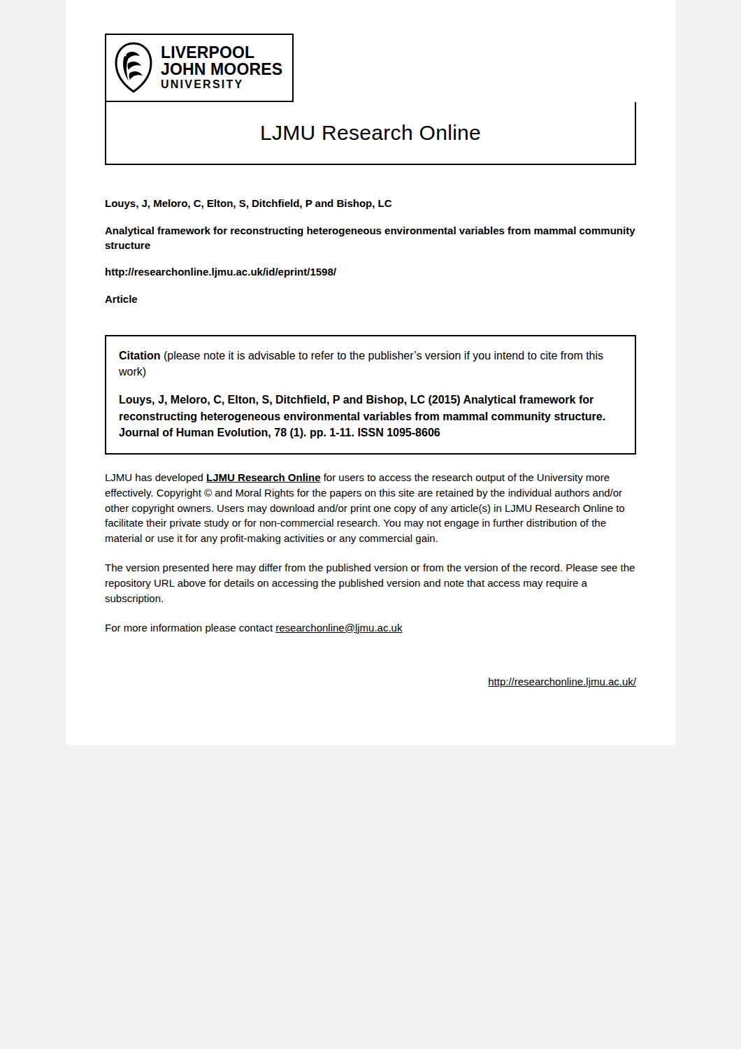LIVERPOOL JOHN MOORES UNIVERSITY
LJMU Research Online
Louys, J, Meloro, C, Elton, S, Ditchfield, P and Bishop, LC
Analytical framework for reconstructing heterogeneous environmental variables from mammal community structure
http://researchonline.ljmu.ac.uk/id/eprint/1598/
Article
Citation (please note it is advisable to refer to the publisher’s version if you intend to cite from this work)
Louys, J, Meloro, C, Elton, S, Ditchfield, P and Bishop, LC (2015) Analytical framework for reconstructing heterogeneous environmental variables from mammal community structure. Journal of Human Evolution, 78 (1). pp. 1-11. ISSN 1095-8606
LJMU has developed LJMU Research Online for users to access the research output of the University more effectively. Copyright © and Moral Rights for the papers on this site are retained by the individual authors and/or other copyright owners. Users may download and/or print one copy of any article(s) in LJMU Research Online to facilitate their private study or for non-commercial research. You may not engage in further distribution of the material or use it for any profit-making activities or any commercial gain.
The version presented here may differ from the published version or from the version of the record. Please see the repository URL above for details on accessing the published version and note that access may require a subscription.
For more information please contact researchonline@ljmu.ac.uk
http://researchonline.ljmu.ac.uk/